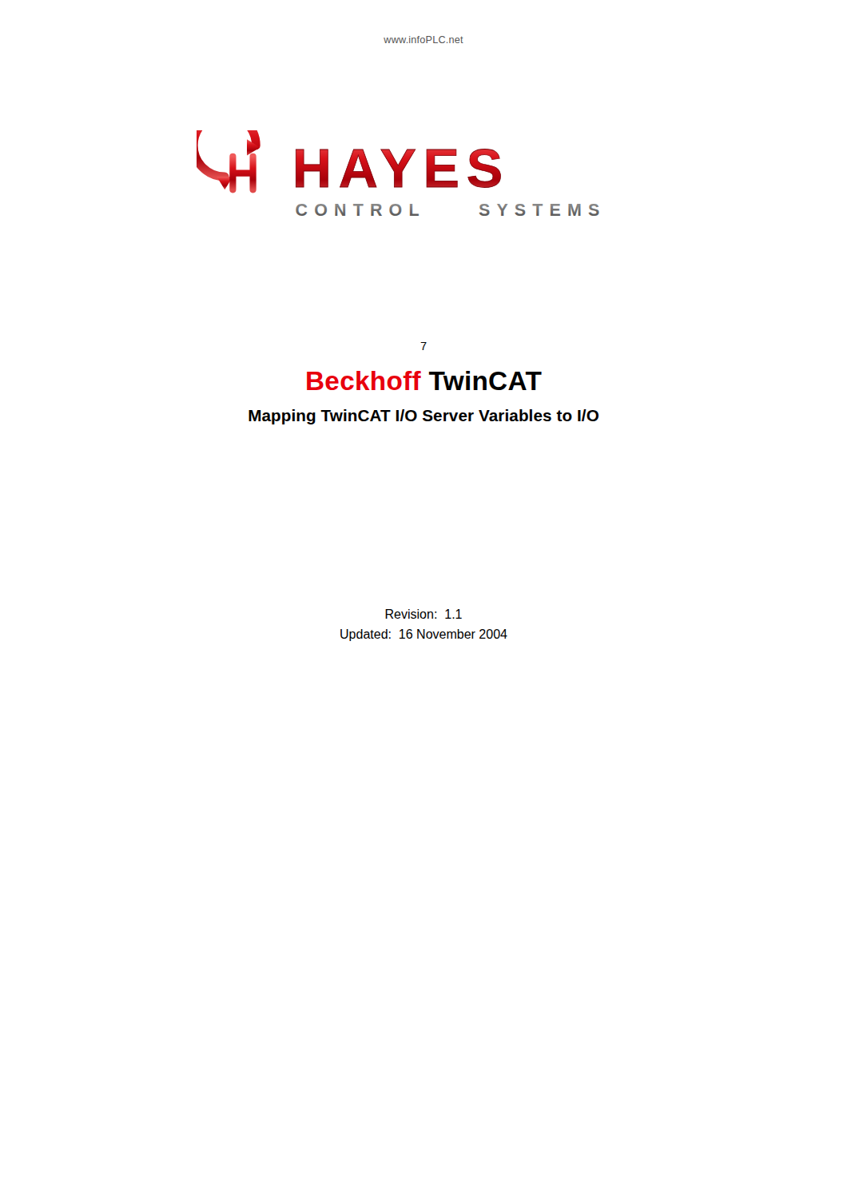www.infoPLC.net
HAYES CONTROL SYSTEMS
7
Beckhoff TwinCAT
Mapping TwinCAT I/O Server Variables to I/O
Revision: 1.1
Updated: 16 November 2004